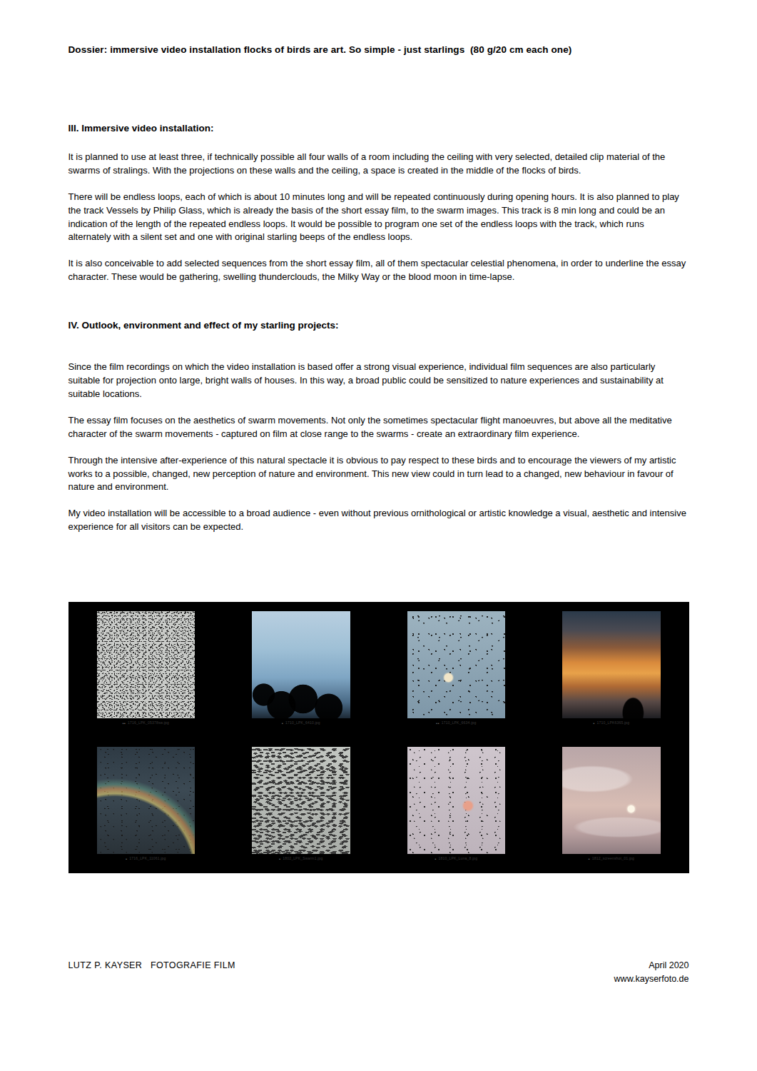Dossier: immersive video installation flocks of birds are art. So simple - just starlings (80 g/20 cm each one)
III. Immersive video installation:
It is planned to use at least three, if technically possible all four walls of a room including the ceiling with very selected, detailed clip material of the swarms of stralings. With the projections on these walls and the ceiling, a space is created in the middle of the flocks of birds.
There will be endless loops, each of which is about 10 minutes long and will be repeated continuously during opening hours. It is also planned to play the track Vessels by Philip Glass, which is already the basis of the short essay film, to the swarm images. This track is 8 min long and could be an indication of the length of the repeated endless loops. It would be possible to program one set of the endless loops with the track, which runs alternately with a silent set and one with original starling beeps of the endless loops.
It is also conceivable to add selected sequences from the short essay film, all of them spectacular celestial phenomena, in order to underline the essay character. These would be gathering, swelling thunderclouds, the Milky Way or the blood moon in time-lapse.
IV. Outlook, environment and effect of my starling projects:
Since the film recordings on which the video installation is based offer a strong visual experience, individual film sequences are also particularly suitable for projection onto large, bright walls of houses. In this way, a broad public could be sensitized to nature experiences and sustainability at suitable locations.
The essay film focuses on the aesthetics of swarm movements. Not only the sometimes spectacular flight manoeuvres, but above all the meditative character of the swarm movements - captured on film at close range to the swarms - create an extraordinary film experience.
Through the intensive after-experience of this natural spectacle it is obvious to pay respect to these birds and to encourage the viewers of my artistic works to a possible, changed, new perception of nature and environment. This new view could in turn lead to a changed, new behaviour in favour of nature and environment.
My video installation will be accessible to a broad audience - even without previous ornithological or artistic knowledge a visual, aesthetic and intensive experience for all visitors can be expected.
••1716_LPK_05378sw.jpg
•1710_LPK_6410.jpg
••1710_LPK_6634.jpg
•1710_LPK6365.jpg
•1716_LPK_11061.jpg
•1802_LPK_Swarm1.jpg
•1810_LPK_Luna_8.jpg
•1812_screenshot_01.jpg
LUTZ P. KAYSER FOTOGRAFIE FILM
April 2020
www.kayserfoto.de